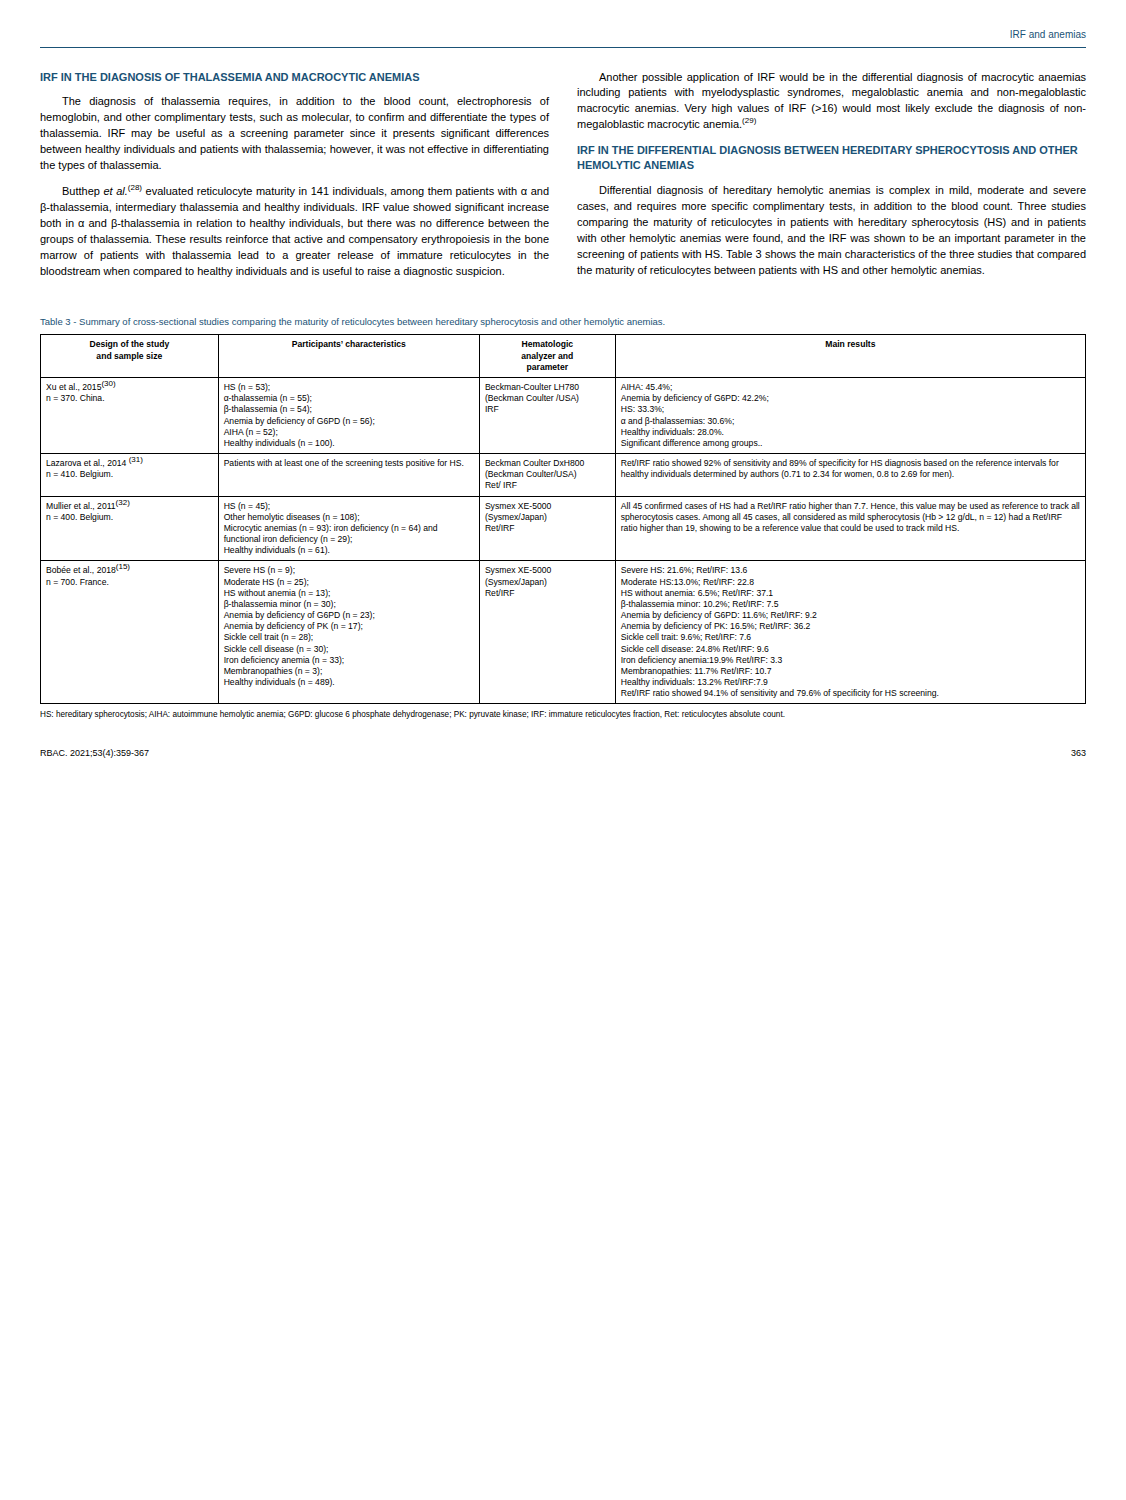IRF and anemias
IRF in the diagnosis of thalassemia and macrocytic anemias
The diagnosis of thalassemia requires, in addition to the blood count, electrophoresis of hemoglobin, and other complimentary tests, such as molecular, to confirm and differentiate the types of thalassemia. IRF may be useful as a screening parameter since it presents significant differences between healthy individuals and patients with thalassemia; however, it was not effective in differentiating the types of thalassemia.
Butthep et al.(28) evaluated reticulocyte maturity in 141 individuals, among them patients with α and β-thalassemia, intermediary thalassemia and healthy individuals. IRF value showed significant increase both in α and β-thalassemia in relation to healthy individuals, but there was no difference between the groups of thalassemia. These results reinforce that active and compensatory erythropoiesis in the bone marrow of patients with thalassemia lead to a greater release of immature reticulocytes in the bloodstream when compared to healthy individuals and is useful to raise a diagnostic suspicion.
Another possible application of IRF would be in the differential diagnosis of macrocytic anaemias including patients with myelodysplastic syndromes, megaloblastic anemia and non-megaloblastic macrocytic anemias. Very high values of IRF (>16) would most likely exclude the diagnosis of non-megaloblastic macrocytic anemia.(29)
IRF in the differential diagnosis between hereditary spherocytosis and other hemolytic anemias
Differential diagnosis of hereditary hemolytic anemias is complex in mild, moderate and severe cases, and requires more specific complimentary tests, in addition to the blood count. Three studies comparing the maturity of reticulocytes in patients with hereditary spherocytosis (HS) and in patients with other hemolytic anemias were found, and the IRF was shown to be an important parameter in the screening of patients with HS. Table 3 shows the main characteristics of the three studies that compared the maturity of reticulocytes between patients with HS and other hemolytic anemias.
Table 3 - Summary of cross-sectional studies comparing the maturity of reticulocytes between hereditary spherocytosis and other hemolytic anemias.
| Design of the study and sample size | Participants’ characteristics | Hematologic analyzer and parameter | Main results |
| --- | --- | --- | --- |
| Xu et al., 2015 (30) n = 370. China. | HS (n = 53); α-thalassemia (n = 55); β-thalassemia (n = 54); Anemia by deficiency of G6PD (n = 56); AIHA (n = 52); Healthy individuals (n = 100). | Beckman-Coulter LH780 (Beckman Coulter /USA) IRF | AIHA: 45.4%; Anemia by deficiency of G6PD: 42.2%; HS: 33.3%; α and β-thalassemias: 30.6%; Healthy individuals: 28.0%. Significant difference among groups.. |
| Lazarova et al., 2014 (31) n = 410. Belgium. | Patients with at least one of the screening tests positive for HS. | Beckman Coulter DxH800 (Beckman Coulter/USA) Ret/ IRF | Ret/IRF ratio showed 92% of sensitivity and 89% of specificity for HS diagnosis based on the reference intervals for healthy individuals determined by authors (0.71 to 2.34 for women, 0.8 to 2.69 for men). |
| Mullier et al., 2011 (32) n = 400. Belgium. | HS (n = 45); Other hemolytic diseases (n = 108); Microcytic anemias (n = 93): iron deficiency (n = 64) and functional iron deficiency (n = 29); Healthy individuals (n = 61). | Sysmex XE-5000 (Sysmex/Japan) Ret/IRF | All 45 confirmed cases of HS had a Ret/IRF ratio higher than 7.7. Hence, this value may be used as reference to track all spherocytosis cases. Among all 45 cases, all considered as mild spherocytosis (Hb > 12 g/dL, n = 12) had a Ret/IRF ratio higher than 19, showing to be a reference value that could be used to track mild HS. |
| Bobée et al., 2018 (15) n = 700. France. | Severe HS (n = 9); Moderate HS (n = 25); HS without anemia (n = 13); β-thalassemia minor (n = 30); Anemia by deficiency of G6PD (n = 23); Anemia by deficiency of PK (n = 17); Sickle cell trait (n = 28); Sickle cell disease (n = 30); Iron deficiency anemia (n = 33); Membranopathies (n = 3); Healthy individuals (n = 489). | Sysmex XE-5000 (Sysmex/Japan) Ret/IRF | Severe HS: 21.6%; Ret/IRF: 13.6 Moderate HS:13.0%; Ret/IRF: 22.8 HS without anemia: 6.5%; Ret/IRF: 37.1 β-thalassemia minor: 10.2%; Ret/IRF: 7.5 Anemia by deficiency of G6PD: 11.6%; Ret/IRF: 9.2 Anemia by deficiency of PK: 16.5%; Ret/IRF: 36.2 Sickle cell trait: 9.6%; Ret/IRF: 7.6 Sickle cell disease: 24.8% Ret/IRF: 9.6 Iron deficiency anemia:19.9% Ret/IRF: 3.3 Membranopathies: 11.7% Ret/IRF: 10.7 Healthy individuals: 13.2% Ret/IRF:7.9 Ret/IRF ratio showed 94.1% of sensitivity and 79.6% of specificity for HS screening. |
HS: hereditary spherocytosis; AIHA: autoimmune hemolytic anemia; G6PD: glucose 6 phosphate dehydrogenase; PK: pyruvate kinase; IRF: immature reticulocytes fraction, Ret: reticulocytes absolute count.
RBAC. 2021;53(4):359-367 363